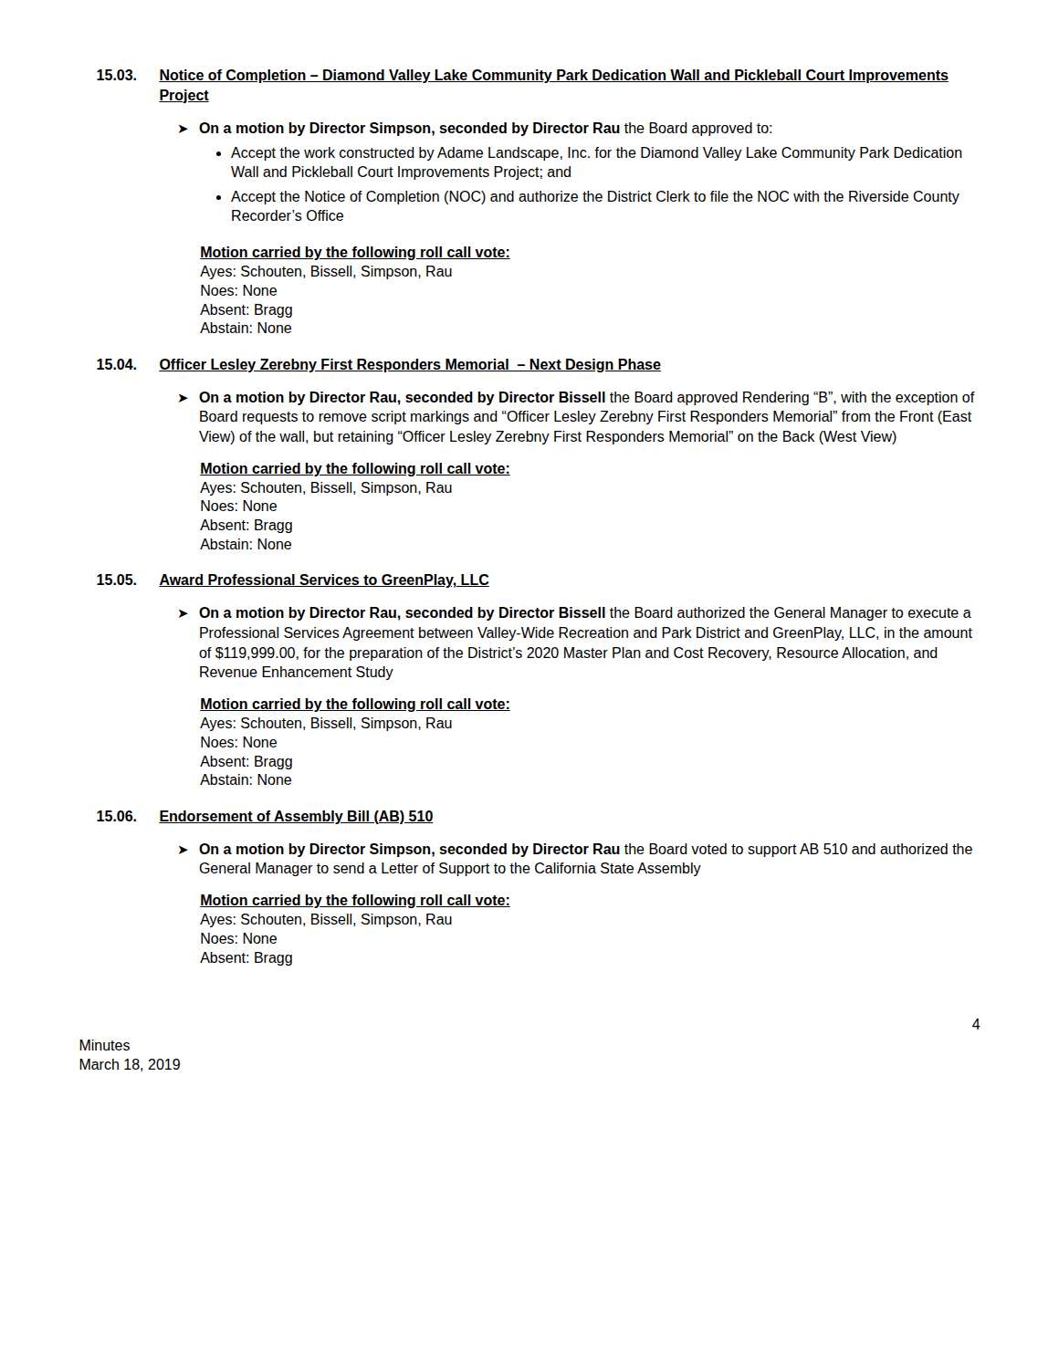15.03.
Notice of Completion – Diamond Valley Lake Community Park Dedication Wall and Pickleball Court Improvements Project
➤
On a motion by Director Simpson, seconded by Director Rau the Board approved to:
Accept the work constructed by Adame Landscape, Inc. for the Diamond Valley Lake Community Park Dedication Wall and Pickleball Court Improvements Project; and
Accept the Notice of Completion (NOC) and authorize the District Clerk to file the NOC with the Riverside County Recorder’s Office
Motion carried by the following roll call vote:
Ayes: Schouten, Bissell, Simpson, Rau
Noes: None
Absent: Bragg
Abstain: None
15.04.
Officer Lesley Zerebny First Responders Memorial – Next Design Phase
➤
On a motion by Director Rau, seconded by Director Bissell the Board approved Rendering “B”, with the exception of Board requests to remove script markings and “Officer Lesley Zerebny First Responders Memorial” from the Front (East View) of the wall, but retaining “Officer Lesley Zerebny First Responders Memorial” on the Back (West View)
Motion carried by the following roll call vote:
Ayes: Schouten, Bissell, Simpson, Rau
Noes: None
Absent: Bragg
Abstain: None
15.05.
Award Professional Services to GreenPlay, LLC
➤
On a motion by Director Rau, seconded by Director Bissell the Board authorized the General Manager to execute a Professional Services Agreement between Valley-Wide Recreation and Park District and GreenPlay, LLC, in the amount of $119,999.00, for the preparation of the District’s 2020 Master Plan and Cost Recovery, Resource Allocation, and Revenue Enhancement Study
Motion carried by the following roll call vote:
Ayes: Schouten, Bissell, Simpson, Rau
Noes: None
Absent: Bragg
Abstain: None
15.06.
Endorsement of Assembly Bill (AB) 510
➤
On a motion by Director Simpson, seconded by Director Rau the Board voted to support AB 510 and authorized the General Manager to send a Letter of Support to the California State Assembly
Motion carried by the following roll call vote:
Ayes: Schouten, Bissell, Simpson, Rau
Noes: None
Absent: Bragg
4
Minutes
March 18, 2019